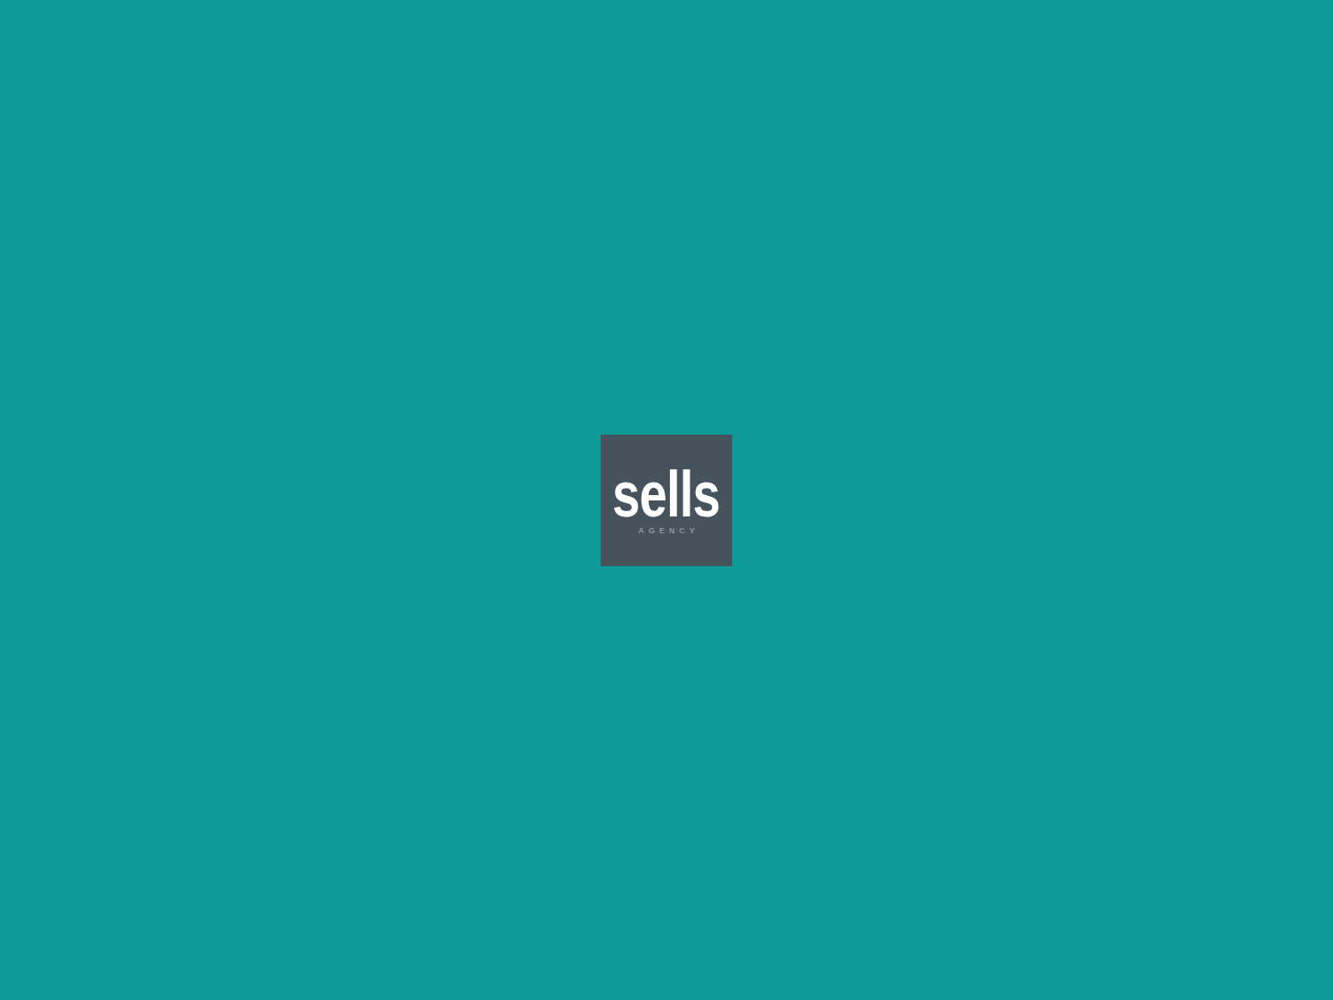sells
AGENCY